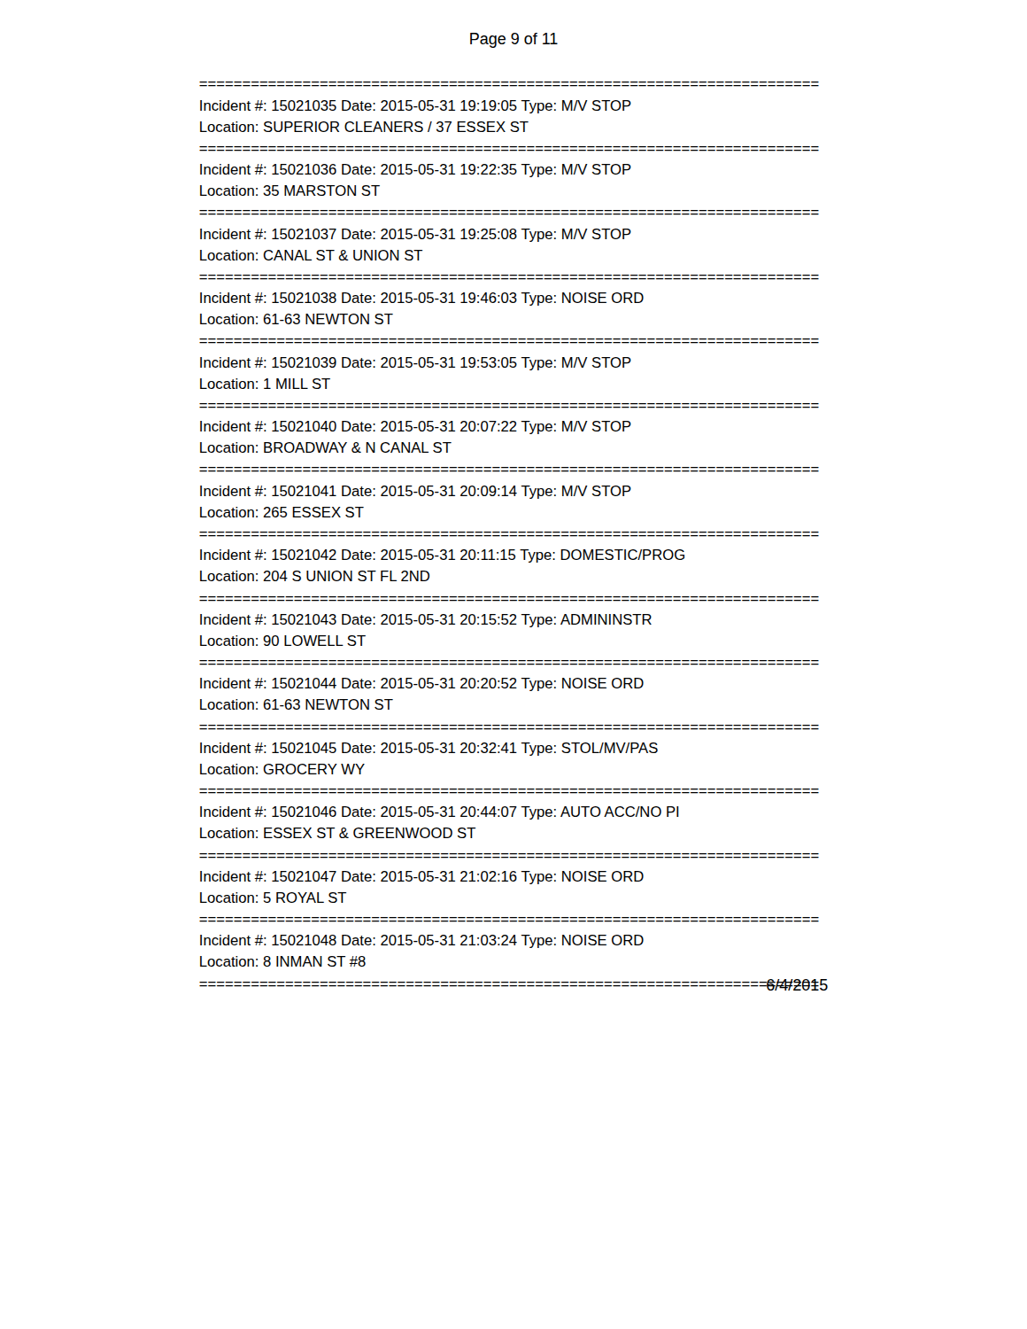Page 9 of 11
========================================================================
Incident #: 15021035 Date: 2015-05-31 19:19:05 Type: M/V STOP
Location: SUPERIOR CLEANERS / 37 ESSEX ST
========================================================================
Incident #: 15021036 Date: 2015-05-31 19:22:35 Type: M/V STOP
Location: 35 MARSTON ST
========================================================================
Incident #: 15021037 Date: 2015-05-31 19:25:08 Type: M/V STOP
Location: CANAL ST & UNION ST
========================================================================
Incident #: 15021038 Date: 2015-05-31 19:46:03 Type: NOISE ORD
Location: 61-63 NEWTON ST
========================================================================
Incident #: 15021039 Date: 2015-05-31 19:53:05 Type: M/V STOP
Location: 1 MILL ST
========================================================================
Incident #: 15021040 Date: 2015-05-31 20:07:22 Type: M/V STOP
Location: BROADWAY & N CANAL ST
========================================================================
Incident #: 15021041 Date: 2015-05-31 20:09:14 Type: M/V STOP
Location: 265 ESSEX ST
========================================================================
Incident #: 15021042 Date: 2015-05-31 20:11:15 Type: DOMESTIC/PROG
Location: 204 S UNION ST FL 2ND
========================================================================
Incident #: 15021043 Date: 2015-05-31 20:15:52 Type: ADMININSTR
Location: 90 LOWELL ST
========================================================================
Incident #: 15021044 Date: 2015-05-31 20:20:52 Type: NOISE ORD
Location: 61-63 NEWTON ST
========================================================================
Incident #: 15021045 Date: 2015-05-31 20:32:41 Type: STOL/MV/PAS
Location: GROCERY WY
========================================================================
Incident #: 15021046 Date: 2015-05-31 20:44:07 Type: AUTO ACC/NO PI
Location: ESSEX ST & GREENWOOD ST
========================================================================
Incident #: 15021047 Date: 2015-05-31 21:02:16 Type: NOISE ORD
Location: 5 ROYAL ST
========================================================================
Incident #: 15021048 Date: 2015-05-31 21:03:24 Type: NOISE ORD
Location: 8 INMAN ST #8
========================================================================
6/4/2015